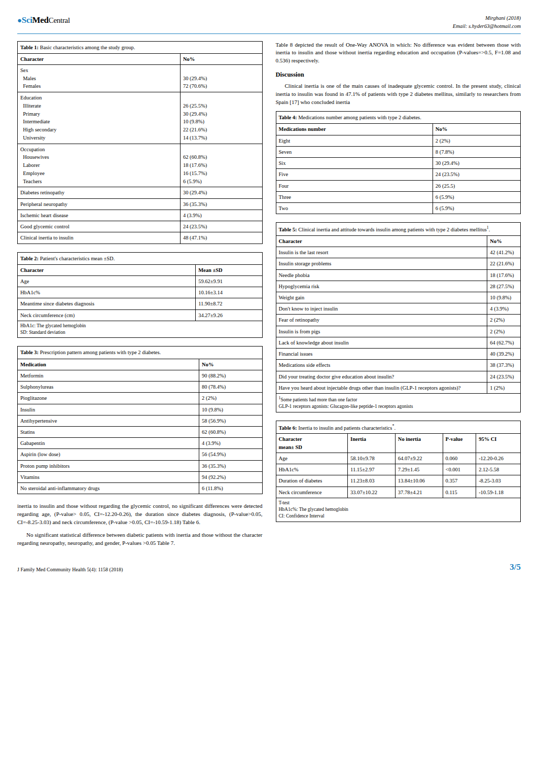●Sci Med Central
Mirghani (2018)
Email: s.hyder63@hotmail.com
Table 1: Basic characteristics among the study group.
| Character | No% |
| --- | --- |
| Sex Males Females | 30 (29.4%) 72 (70.6%) |
| Education Illiterate Primary Intermediate High secondary University | 26 (25.5%) 30 (29.4%) 10 (9.8%) 22 (21.6%) 14 (13.7%) |
| Occupation Housewives Laborer Employee Teachers | 62 (60.8%) 18 (17.6%) 16 (15.7%) 6 (5.9%) |
| Diabetes retinopathy | 30 (29.4%) |
| Peripheral neuropathy | 36 (35.3%) |
| Ischemic heart disease | 4 (3.9%) |
| Good glycemic control | 24 (23.5%) |
| Clinical inertia to insulin | 48 (47.1%) |
Table 2: Patient's characteristics mean ±SD.
| Character | Mean ±SD |
| --- | --- |
| Age | 59.62±9.91 |
| HbA1c% | 10.16±3.14 |
| Meantime since diabetes diagnosis | 11.90±8.72 |
| Neck circumference (cm) | 34.27±9.26 |
HbA1c: The glycated hemoglobin
SD: Standard deviation
Table 3: Prescription pattern among patients with type 2 diabetes.
| Medication | No% |
| --- | --- |
| Metformin | 90 (88.2%) |
| Sulphonylureas | 80 (78.4%) |
| Pioglitazone | 2 (2%) |
| Insulin | 10 (9.8%) |
| Antihypertensive | 58 (56.9%) |
| Statins | 62 (60.8%) |
| Gabapentin | 4 (3.9%) |
| Aspirin (low dose) | 56 (54.9%) |
| Proton pump inhibitors | 36 (35.3%) |
| Vitamins | 94 (92.2%) |
| No steroidal anti-inflammatory drugs | 6 (11.8%) |
inertia to insulin and those without regarding the glycemic control, no significant differences were detected regarding age, (P-value> 0.05, CI=-12.20-0.26), the duration since diabetes diagnosis, (P-value>0.05, CI=-8.25-3.03) and neck circumference, (P-value >0.05, CI=-10.59-1.18) Table 6.
No significant statistical difference between diabetic patients with inertia and those without the character regarding neuropathy, neuropathy, and gender, P-values >0.05 Table 7.
Table 8 depicted the result of One-Way ANOVA in which: No difference was evident between those with inertia to insulin and those without inertia regarding education and occupation (P-values=>0.5, F=1.08 and 0.536) respectively.
Discussion
Clinical inertia is one of the main causes of inadequate glycemic control. In the present study, clinical inertia to insulin was found in 47.1% of patients with type 2 diabetes mellitus, similarly to researchers from Spain [17] who concluded inertia
Table 4: Medications number among patients with type 2 diabetes.
| Medications number | No% |
| --- | --- |
| Eight | 2 (2%) |
| Seven | 8 (7.8%) |
| Six | 30 (29.4%) |
| Five | 24 (23.5%) |
| Four | 26 (25.5) |
| Three | 6 (5.9%) |
| Two | 6 (5.9%) |
Table 5: Clinical inertia and attitude towards insulin among patients with type 2 diabetes mellitus 1 .
| Character | No% |
| --- | --- |
| Insulin is the last resort | 42 (41.2%) |
| Insulin storage problems | 22 (21.6%) |
| Needle phobia | 18 (17.6%) |
| Hypoglycemia risk | 28 (27.5%) |
| Weight gain | 10 (9.8%) |
| Don't know to inject insulin | 4 (3.9%) |
| Fear of retinopathy | 2 (2%) |
| Insulin is from pigs | 2 (2%) |
| Lack of knowledge about insulin | 64 (62.7%) |
| Financial issues | 40 (39.2%) |
| Medications side effects | 38 (37.3%) |
| Did your treating doctor give education about insulin? | 24 (23.5%) |
| Have you heard about injectable drugs other than insulin (GLP-1 receptors agonists)? | 1 (2%) |
1Some patients had more than one factor
GLP-1 receptors agonists: Glucagon-like peptide-1 receptors agonists
Table 6: Inertia to insulin and patients characteristics * .
| Character mean± SD | Inertia | No inertia | P-value | 95% CI |
| --- | --- | --- | --- | --- |
| Age | 58.10±9.78 | 64.07±9.22 | 0.060 | -12.20-0.26 |
| HbA1c% | 11.15±2.97 | 7.29±1.45 | <0.001 | 2.12-5.58 |
| Duration of diabetes | 11.23±8.03 | 13.84±10.06 | 0.357 | -8.25-3.03 |
| Neck circumference | 33.07±10.22 | 37.78±4.21 | 0.115 | -10.59-1.18 |
T-test
HbA1c%: The glycated hemoglobin
CI: Confidence Interval
J Family Med Community Health 5(4): 1158 (2018)
3/5